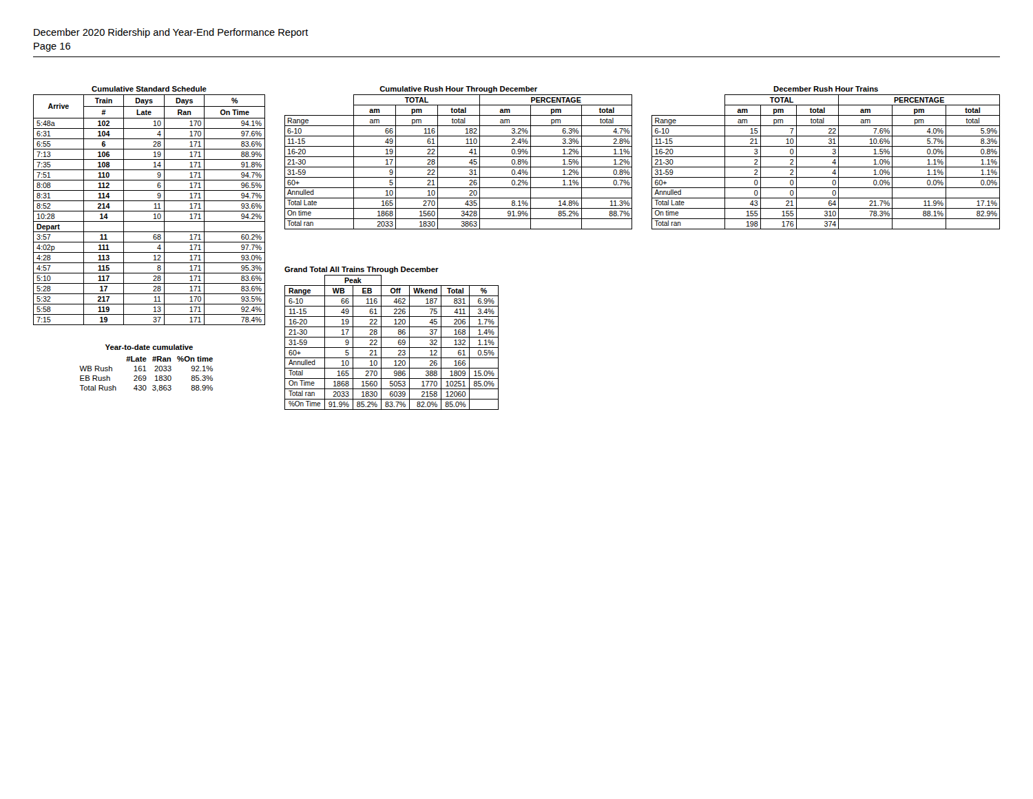December 2020 Ridership and Year-End Performance Report
Page 16
| Cumulative Standard Schedule / Arrive / Train / Days / Days / % / / --- / --- / --- / --- / --- / / # / Late / Ran / On Time / / 5:48a / 102 / 10 / 170 / 94.1% / / 6:31 / 104 / 4 / 170 / 97.6% / / 6:55 / 6 / 28 / 171 / 83.6% / / 7:13 / 106 / 19 / 171 / 88.9% / / 7:35 / 108 / 14 / 171 / 91.8% / / 7:51 / 110 / 9 / 171 / 94.7% / / 8:08 / 112 / 6 / 171 / 96.5% / / 8:31 / 114 / 9 / 171 / 94.7% / / 8:52 / 214 / 11 / 171 / 93.6% / / 10:28 / 14 / 10 / 171 / 94.2% / / Depart / / / / / / 3:57 / 11 / 68 / 171 / 60.2% / / 4:02p / 111 / 4 / 171 / 97.7% / / 4:28 / 113 / 12 / 171 / 93.0% / / 4:57 / 115 / 8 / 171 / 95.3% / / 5:10 / 117 / 28 / 171 / 83.6% / / 5:28 / 17 / 28 / 171 / 83.6% / / 5:32 / 217 / 11 / 170 / 93.5% / / 5:58 / 119 / 13 / 171 / 92.4% / / 7:15 / 19 / 37 / 171 / 78.4% / Year-to-date cumulative / / #Late / #Ran / %On time / / --- / --- / --- / --- / / WB Rush / 161 / 2033 / 92.1% / / EB Rush / 269 / 1830 / 85.3% / / Total Rush / 430 / 3,863 / 88.9% / | Cumulative Rush Hour Through December / / TOTAL / PERCENTAGE / / --- / --- / --- / / am / pm / total / am / pm / total / / Range / am / pm / total / am / pm / total / / 6-10 / 66 / 116 / 182 / 3.2% / 6.3% / 4.7% / / 11-15 / 49 / 61 / 110 / 2.4% / 3.3% / 2.8% / / 16-20 / 19 / 22 / 41 / 0.9% / 1.2% / 1.1% / / 21-30 / 17 / 28 / 45 / 0.8% / 1.5% / 1.2% / / 31-59 / 9 / 22 / 31 / 0.4% / 1.2% / 0.8% / / 60+ / 5 / 21 / 26 / 0.2% / 1.1% / 0.7% / / Annulled / 10 / 10 / 20 / / / / / Total Late / 165 / 270 / 435 / 8.1% / 14.8% / 11.3% / / On time / 1868 / 1560 / 3428 / 91.9% / 85.2% / 88.7% / / Total ran / 2033 / 1830 / 3863 / / / / Grand Total All Trains Through December / / Peak / / / / / --- / --- / --- / --- / --- / / Range / WB / EB / Off / Wkend / Total / % / / 6-10 / 66 / 116 / 462 / 187 / 831 / 6.9% / / 11-15 / 49 / 61 / 226 / 75 / 411 / 3.4% / / 16-20 / 19 / 22 / 120 / 45 / 206 / 1.7% / / 21-30 / 17 / 28 / 86 / 37 / 168 / 1.4% / / 31-59 / 9 / 22 / 69 / 32 / 132 / 1.1% / / 60+ / 5 / 21 / 23 / 12 / 61 / 0.5% / / Annulled / 10 / 10 / 120 / 26 / 166 / / / Total / 165 / 270 / 986 / 388 / 1809 / 15.0% / / On Time / 1868 / 1560 / 5053 / 1770 / 10251 / 85.0% / / Total ran / 2033 / 1830 / 6039 / 2158 / 12060 / / / %On Time / 91.9% / 85.2% / 83.7% / 82.0% / 85.0% / / | December Rush Hour Trains / / TOTAL / PERCENTAGE / / --- / --- / --- / / am / pm / total / am / pm / total / / Range / am / pm / total / am / pm / total / / 6-10 / 15 / 7 / 22 / 7.6% / 4.0% / 5.9% / / 11-15 / 21 / 10 / 31 / 10.6% / 5.7% / 8.3% / / 16-20 / 3 / 0 / 3 / 1.5% / 0.0% / 0.8% / / 21-30 / 2 / 2 / 4 / 1.0% / 1.1% / 1.1% / / 31-59 / 2 / 2 / 4 / 1.0% / 1.1% / 1.1% / / 60+ / 0 / 0 / 0 / 0.0% / 0.0% / 0.0% / / Annulled / 0 / 0 / 0 / / / / / Total Late / 43 / 21 / 64 / 21.7% / 11.9% / 17.1% / / On time / 155 / 155 / 310 / 78.3% / 88.1% / 82.9% / / Total ran / 198 / 176 / 374 / / / / |